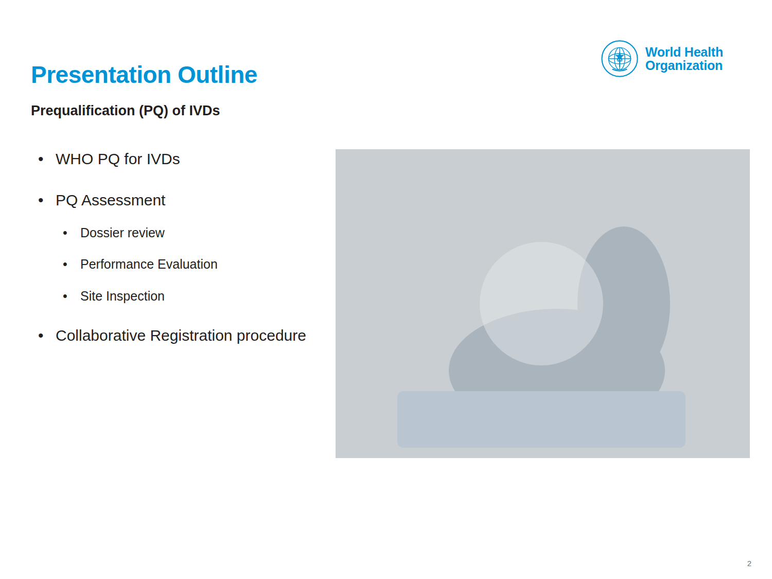World Health
Organization
Presentation Outline
Prequalification (PQ) of IVDs
WHO PQ for IVDs
PQ Assessment
Dossier review
Performance Evaluation
Site Inspection
Collaborative Registration procedure
2